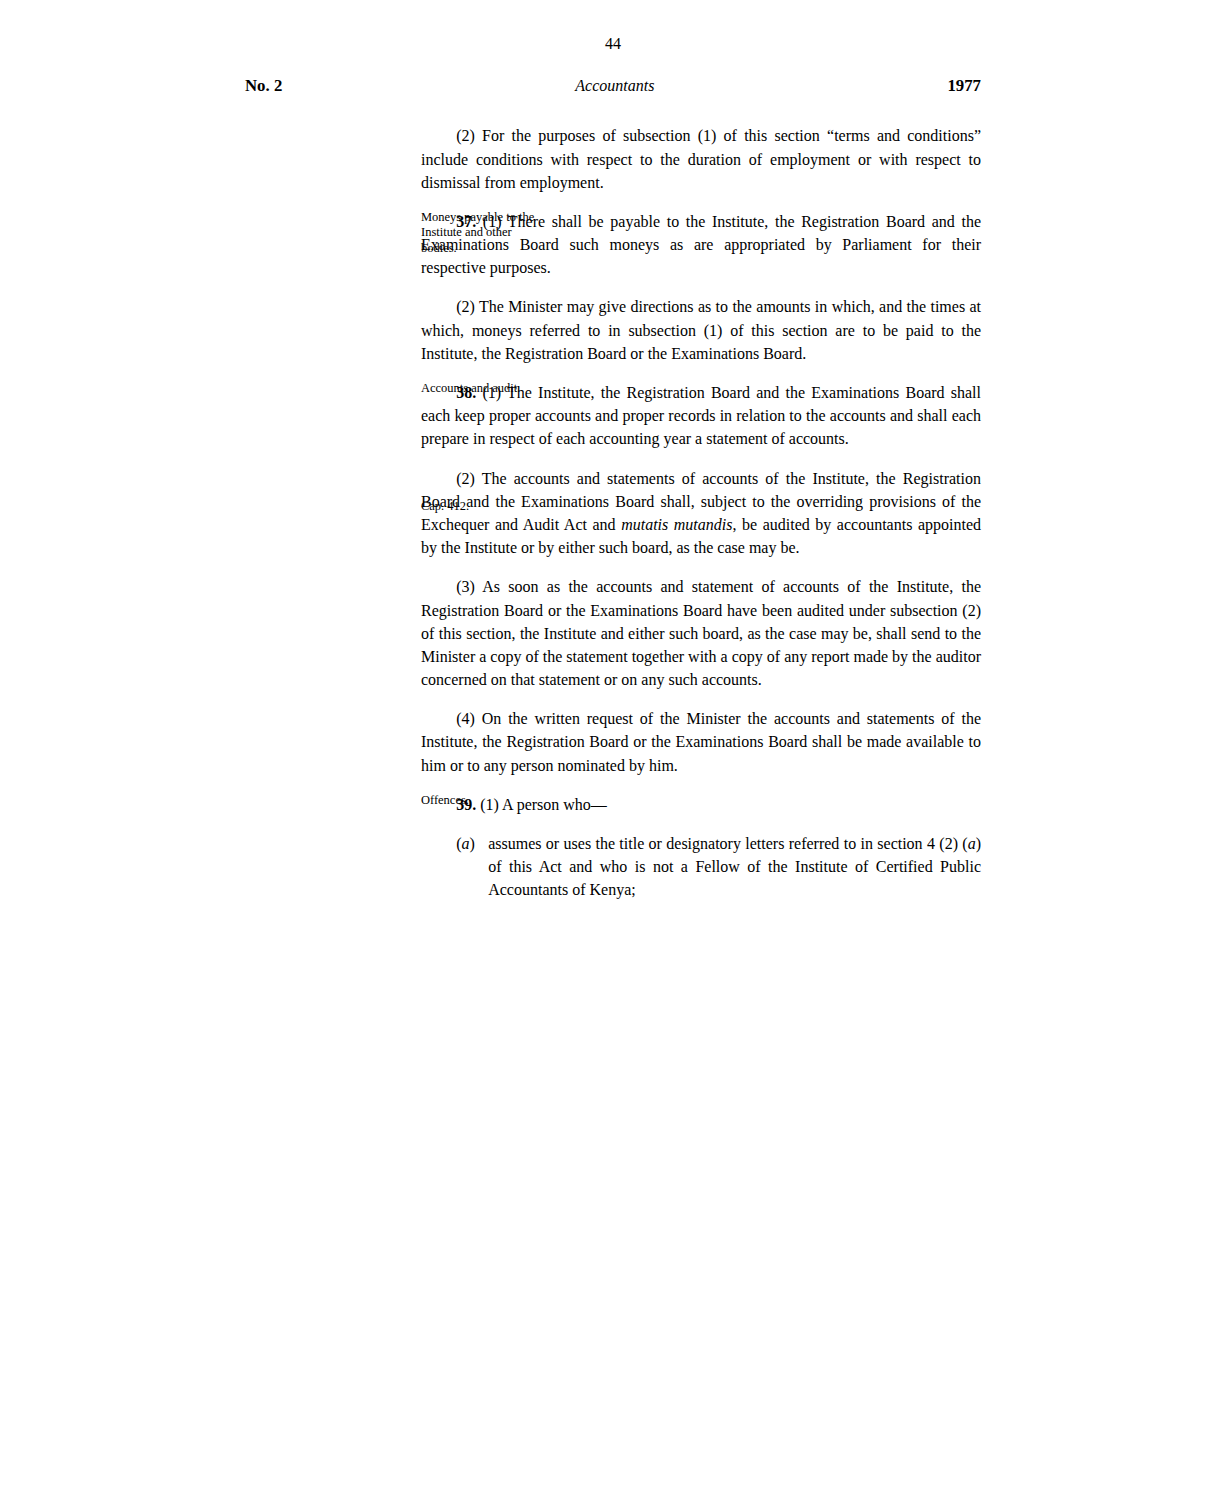44
No. 2
Accountants
1977
(2) For the purposes of subsection (1) of this section “terms and conditions” include conditions with respect to the duration of employment or with respect to dismissal from employment.
Moneys payable to the Institute and other bodies.
37. (1) There shall be payable to the Institute, the Registration Board and the Examinations Board such moneys as are appropriated by Parliament for their respective purposes.
(2) The Minister may give directions as to the amounts in which, and the times at which, moneys referred to in subsection (1) of this section are to be paid to the Institute, the Registration Board or the Examinations Board.
Accounts and audit.
38. (1) The Institute, the Registration Board and the Examinations Board shall each keep proper accounts and proper records in relation to the accounts and shall each prepare in respect of each accounting year a statement of accounts.
Cap. 412.
(2) The accounts and statements of accounts of the Institute, the Registration Board and the Examinations Board shall, subject to the overriding provisions of the Exchequer and Audit Act and mutatis mutandis, be audited by accountants appointed by the Institute or by either such board, as the case may be.
(3) As soon as the accounts and statement of accounts of the Institute, the Registration Board or the Examinations Board have been audited under subsection (2) of this section, the Institute and either such board, as the case may be, shall send to the Minister a copy of the statement together with a copy of any report made by the auditor concerned on that statement or on any such accounts.
(4) On the written request of the Minister the accounts and statements of the Institute, the Registration Board or the Examinations Board shall be made available to him or to any person nominated by him.
Offences.
39. (1) A person who—
(a) assumes or uses the title or designatory letters referred to in section 4 (2) (a) of this Act and who is not a Fellow of the Institute of Certified Public Accountants of Kenya;